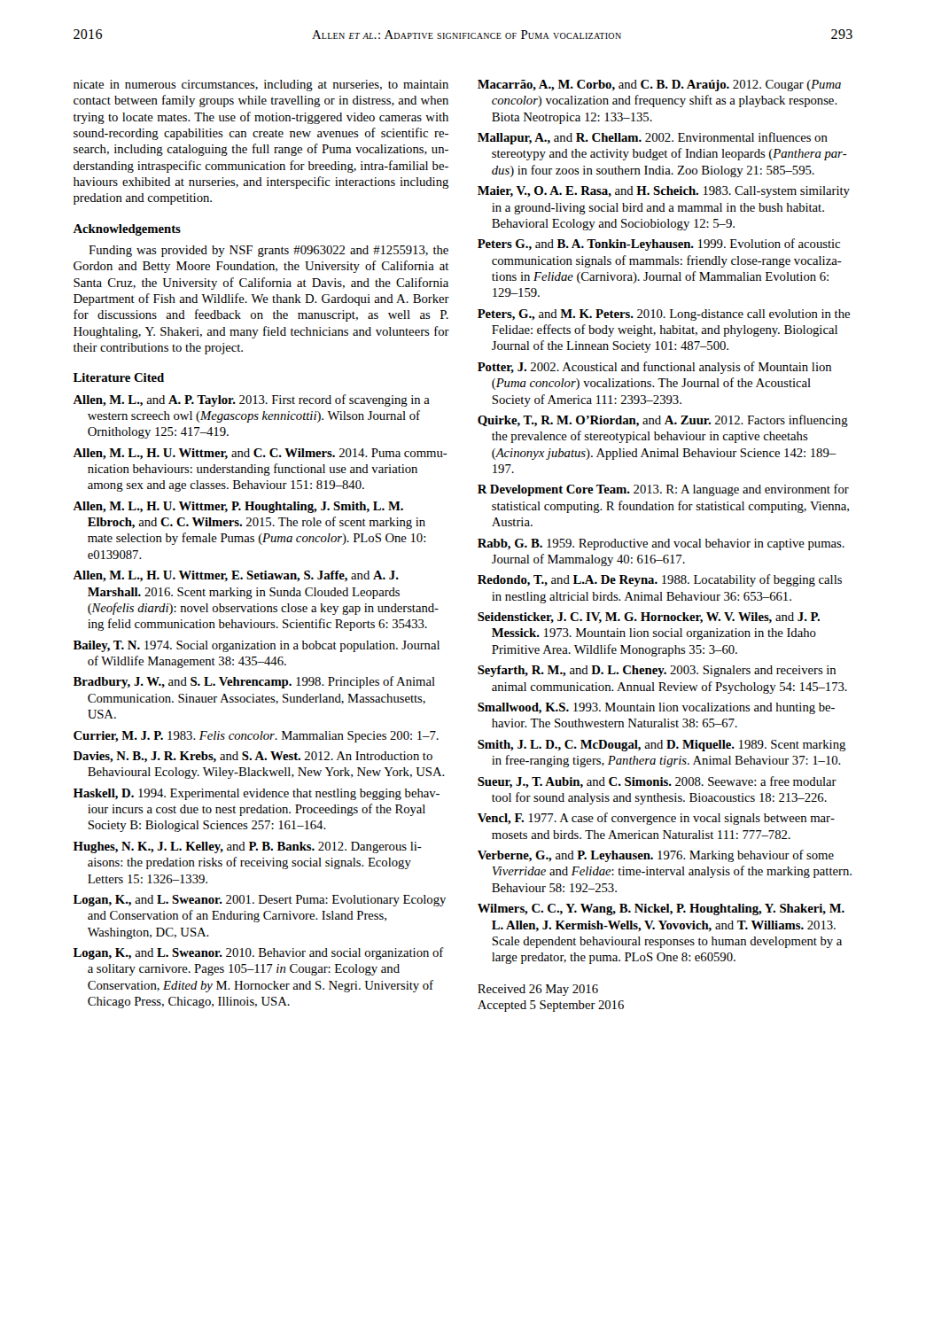2016 Allen et al.: Adaptive significance of Puma vocalization 293
nicate in numerous circumstances, including at nurseries, to maintain contact between family groups while travelling or in distress, and when trying to locate mates. The use of motion-triggered video cameras with sound-recording capabilities can create new avenues of scientific research, including cataloguing the full range of Puma vocalizations, understanding intraspecific communication for breeding, intra-familial behaviours exhibited at nurseries, and interspecific interactions including predation and competition.
Acknowledgements
Funding was provided by NSF grants #0963022 and #1255913, the Gordon and Betty Moore Foundation, the University of California at Santa Cruz, the University of California at Davis, and the California Department of Fish and Wildlife. We thank D. Gardoqui and A. Borker for discussions and feedback on the manuscript, as well as P. Houghtaling, Y. Shakeri, and many field technicians and volunteers for their contributions to the project.
Literature Cited
Allen, M. L., and A. P. Taylor. 2013. First record of scavenging in a western screech owl (Megascops kennicottii). Wilson Journal of Ornithology 125: 417–419.
Allen, M. L., H. U. Wittmer, and C. C. Wilmers. 2014. Puma communication behaviours: understanding functional use and variation among sex and age classes. Behaviour 151: 819–840.
Allen, M. L., H. U. Wittmer, P. Houghtaling, J. Smith, L. M. Elbroch, and C. C. Wilmers. 2015. The role of scent marking in mate selection by female Pumas (Puma concolor). PLoS One 10: e0139087.
Allen, M. L., H. U. Wittmer, E. Setiawan, S. Jaffe, and A. J. Marshall. 2016. Scent marking in Sunda Clouded Leopards (Neofelis diardi): novel observations close a key gap in understanding felid communication behaviours. Scientific Reports 6: 35433.
Bailey, T. N. 1974. Social organization in a bobcat population. Journal of Wildlife Management 38: 435–446.
Bradbury, J. W., and S. L. Vehrencamp. 1998. Principles of Animal Communication. Sinauer Associates, Sunderland, Massachusetts, USA.
Currier, M. J. P. 1983. Felis concolor. Mammalian Species 200: 1–7.
Davies, N. B., J. R. Krebs, and S. A. West. 2012. An Introduction to Behavioural Ecology. Wiley-Blackwell, New York, New York, USA.
Haskell, D. 1994. Experimental evidence that nestling begging behaviour incurs a cost due to nest predation. Proceedings of the Royal Society B: Biological Sciences 257: 161–164.
Hughes, N. K., J. L. Kelley, and P. B. Banks. 2012. Dangerous liaisons: the predation risks of receiving social signals. Ecology Letters 15: 1326–1339.
Logan, K., and L. Sweanor. 2001. Desert Puma: Evolutionary Ecology and Conservation of an Enduring Carnivore. Island Press, Washington, DC, USA.
Logan, K., and L. Sweanor. 2010. Behavior and social organization of a solitary carnivore. Pages 105–117 in Cougar: Ecology and Conservation, Edited by M. Hornocker and S. Negri. University of Chicago Press, Chicago, Illinois, USA.
Macarrão, A., M. Corbo, and C. B. D. Araújo. 2012. Cougar (Puma concolor) vocalization and frequency shift as a playback response. Biota Neotropica 12: 133–135.
Mallapur, A., and R. Chellam. 2002. Environmental influences on stereotypy and the activity budget of Indian leopards (Panthera pardus) in four zoos in southern India. Zoo Biology 21: 585–595.
Maier, V., O. A. E. Rasa, and H. Scheich. 1983. Call-system similarity in a ground-living social bird and a mammal in the bush habitat. Behavioral Ecology and Sociobiology 12: 5–9.
Peters G., and B. A. Tonkin-Leyhausen. 1999. Evolution of acoustic communication signals of mammals: friendly close-range vocalizations in Felidae (Carnivora). Journal of Mammalian Evolution 6: 129–159.
Peters, G., and M. K. Peters. 2010. Long-distance call evolution in the Felidae: effects of body weight, habitat, and phylogeny. Biological Journal of the Linnean Society 101: 487–500.
Potter, J. 2002. Acoustical and functional analysis of Mountain lion (Puma concolor) vocalizations. The Journal of the Acoustical Society of America 111: 2393–2393.
Quirke, T., R. M. O’Riordan, and A. Zuur. 2012. Factors influencing the prevalence of stereotypical behaviour in captive cheetahs (Acinonyx jubatus). Applied Animal Behaviour Science 142: 189–197.
R Development Core Team. 2013. R: A language and environment for statistical computing. R foundation for statistical computing, Vienna, Austria.
Rabb, G. B. 1959. Reproductive and vocal behavior in captive pumas. Journal of Mammalogy 40: 616–617.
Redondo, T., and L.A. De Reyna. 1988. Locatability of begging calls in nestling altricial birds. Animal Behaviour 36: 653–661.
Seidensticker, J. C. IV, M. G. Hornocker, W. V. Wiles, and J. P. Messick. 1973. Mountain lion social organization in the Idaho Primitive Area. Wildlife Monographs 35: 3–60.
Seyfarth, R. M., and D. L. Cheney. 2003. Signalers and receivers in animal communication. Annual Review of Psychology 54: 145–173.
Smallwood, K.S. 1993. Mountain lion vocalizations and hunting behavior. The Southwestern Naturalist 38: 65–67.
Smith, J. L. D., C. McDougal, and D. Miquelle. 1989. Scent marking in free-ranging tigers, Panthera tigris. Animal Behaviour 37: 1–10.
Sueur, J., T. Aubin, and C. Simonis. 2008. Seewave: a free modular tool for sound analysis and synthesis. Bioacoustics 18: 213–226.
Vencl, F. 1977. A case of convergence in vocal signals between marmosets and birds. The American Naturalist 111: 777–782.
Verberne, G., and P. Leyhausen. 1976. Marking behaviour of some Viverridae and Felidae: time-interval analysis of the marking pattern. Behaviour 58: 192–253.
Wilmers, C. C., Y. Wang, B. Nickel, P. Houghtaling, Y. Shakeri, M. L. Allen, J. Kermish-Wells, V. Yovovich, and T. Williams. 2013. Scale dependent behavioural responses to human development by a large predator, the puma. PLoS One 8: e60590.
Received 26 May 2016
Accepted 5 September 2016